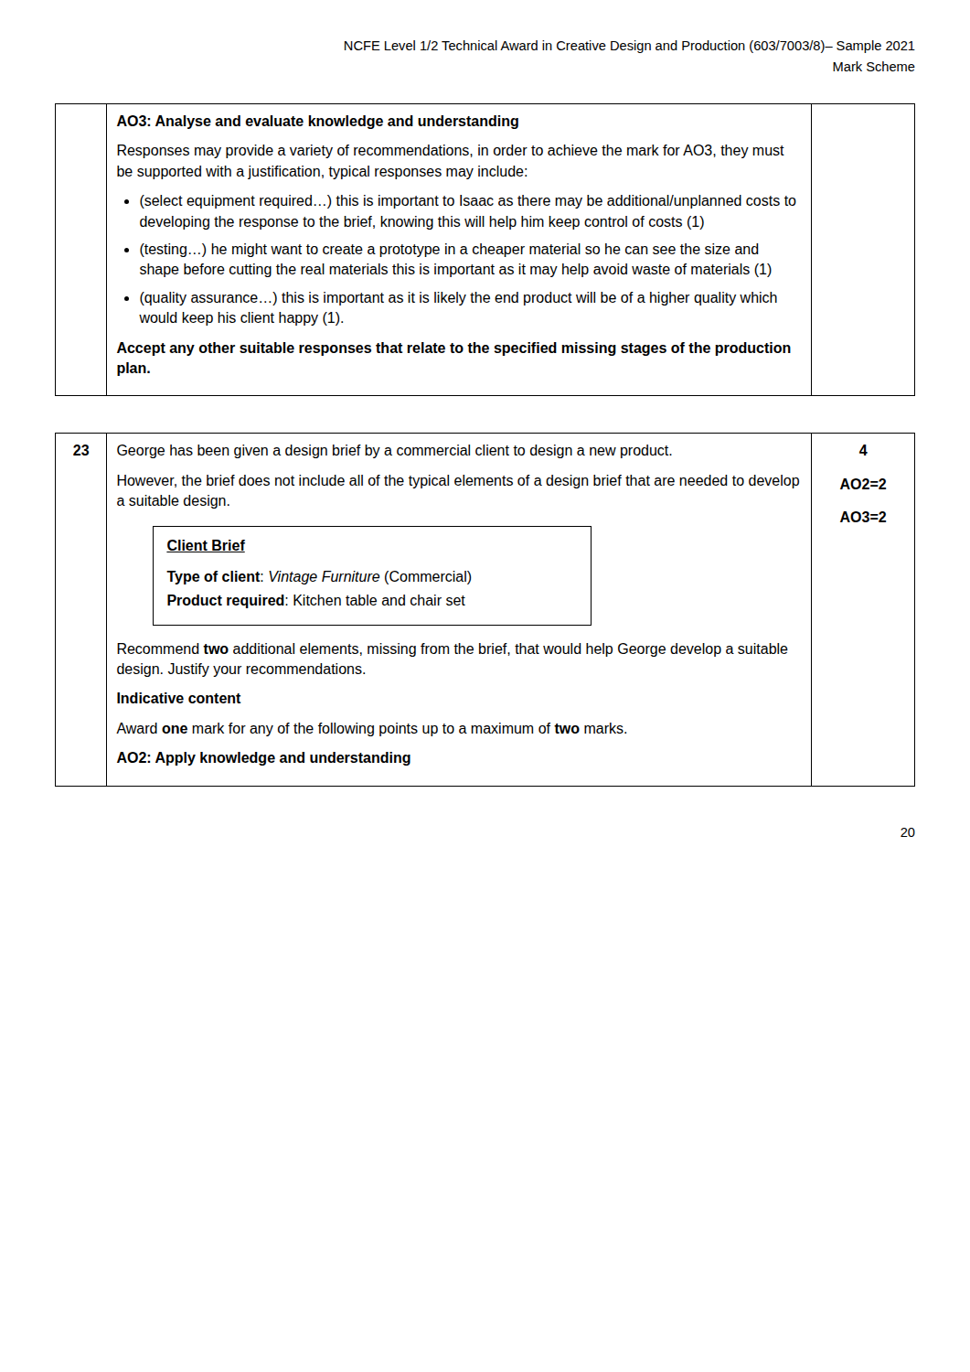NCFE Level 1/2 Technical Award in Creative Design and Production (603/7003/8)– Sample 2021
Mark Scheme
| | AO3: Analyse and evaluate knowledge and understanding Responses may provide a variety of recommendations, in order to achieve the mark for AO3, they must be supported with a justification, typical responses may include: (select equipment required…) this is important to Isaac as there may be additional/unplanned costs to developing the response to the brief, knowing this will help him keep control of costs (1) (testing…) he might want to create a prototype in a cheaper material so he can see the size and shape before cutting the real materials this is important as it may help avoid waste of materials (1) (quality assurance…) this is important as it is likely the end product will be of a higher quality which would keep his client happy (1). Accept any other suitable responses that relate to the specified missing stages of the production plan. | |
| 23 | George has been given a design brief by a commercial client to design a new product. However, the brief does not include all of the typical elements of a design brief that are needed to develop a suitable design. Client Brief Type of client : Vintage Furniture (Commercial) Product required : Kitchen table and chair set Recommend two additional elements, missing from the brief, that would help George develop a suitable design. Justify your recommendations. Indicative content Award one mark for any of the following points up to a maximum of two marks. AO2: Apply knowledge and understanding | 4 AO2=2 AO3=2 |
20